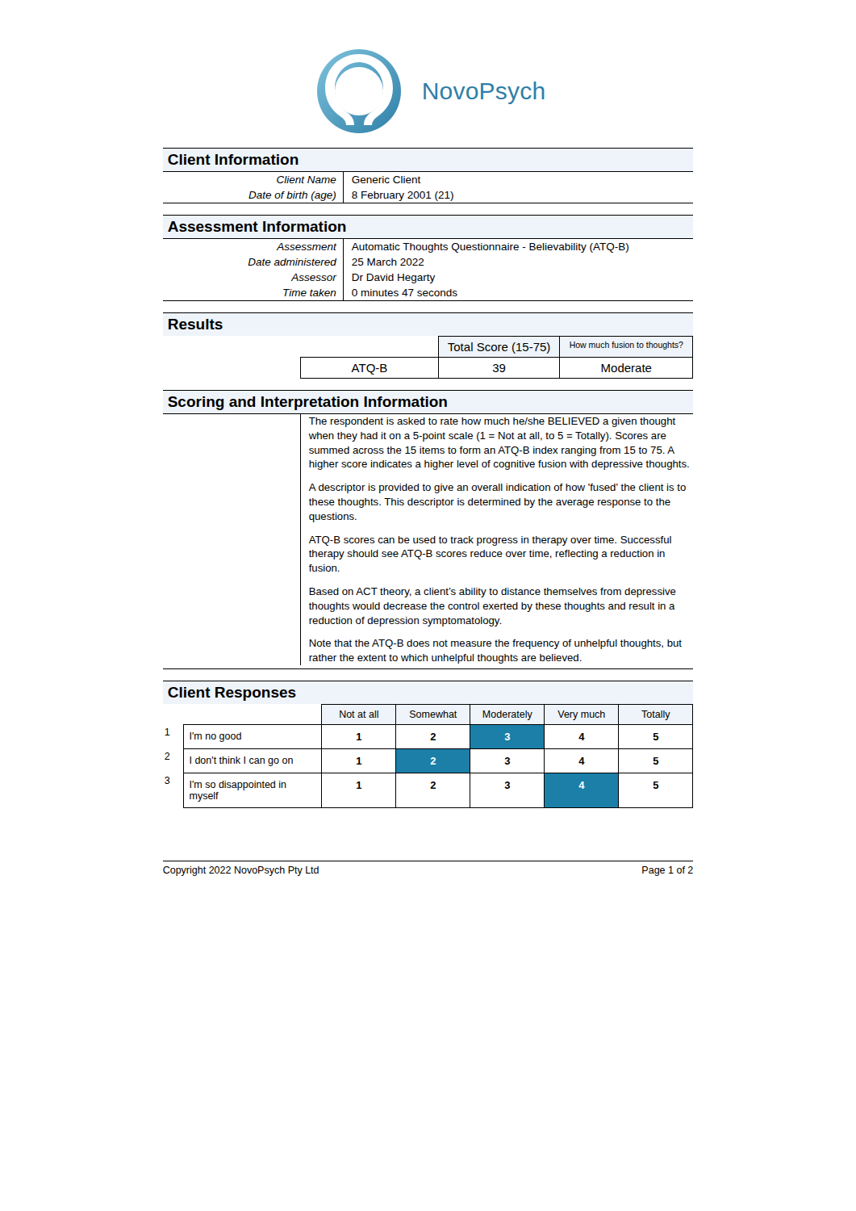NovoPsych
Client Information
| Client Name | Generic Client |
| Date of birth (age) | 8 February 2001 (21) |
Assessment Information
| Assessment | Automatic Thoughts Questionnaire - Believability (ATQ-B) |
| Date administered | 25 March 2022 |
| Assessor | Dr David Hegarty |
| Time taken | 0 minutes 47 seconds |
Results
| | | Total Score (15-75) | How much fusion to thoughts? |
| | ATQ-B | 39 | Moderate |
Scoring and Interpretation Information
The respondent is asked to rate how much he/she BELIEVED a given thought when they had it on a 5-point scale (1 = Not at all, to 5 = Totally). Scores are summed across the 15 items to form an ATQ-B index ranging from 15 to 75. A higher score indicates a higher level of cognitive fusion with depressive thoughts.
A descriptor is provided to give an overall indication of how 'fused' the client is to these thoughts. This descriptor is determined by the average response to the questions.
ATQ-B scores can be used to track progress in therapy over time. Successful therapy should see ATQ-B scores reduce over time, reflecting a reduction in fusion.
Based on ACT theory, a client’s ability to distance themselves from depressive thoughts would decrease the control exerted by these thoughts and result in a reduction of depression symptomatology.
Note that the ATQ-B does not measure the frequency of unhelpful thoughts, but rather the extent to which unhelpful thoughts are believed.
Client Responses
| | | Not at all | Somewhat | Moderately | Very much | Totally |
| --- | --- | --- | --- | --- | --- | --- |
| 1 | I'm no good | 1 | 2 | 3 | 4 | 5 |
| 2 | I don't think I can go on | 1 | 2 | 3 | 4 | 5 |
| 3 | I'm so disappointed in myself | 1 | 2 | 3 | 4 | 5 |
Copyright 2022 NovoPsych Pty Ltd
Page 1 of 2